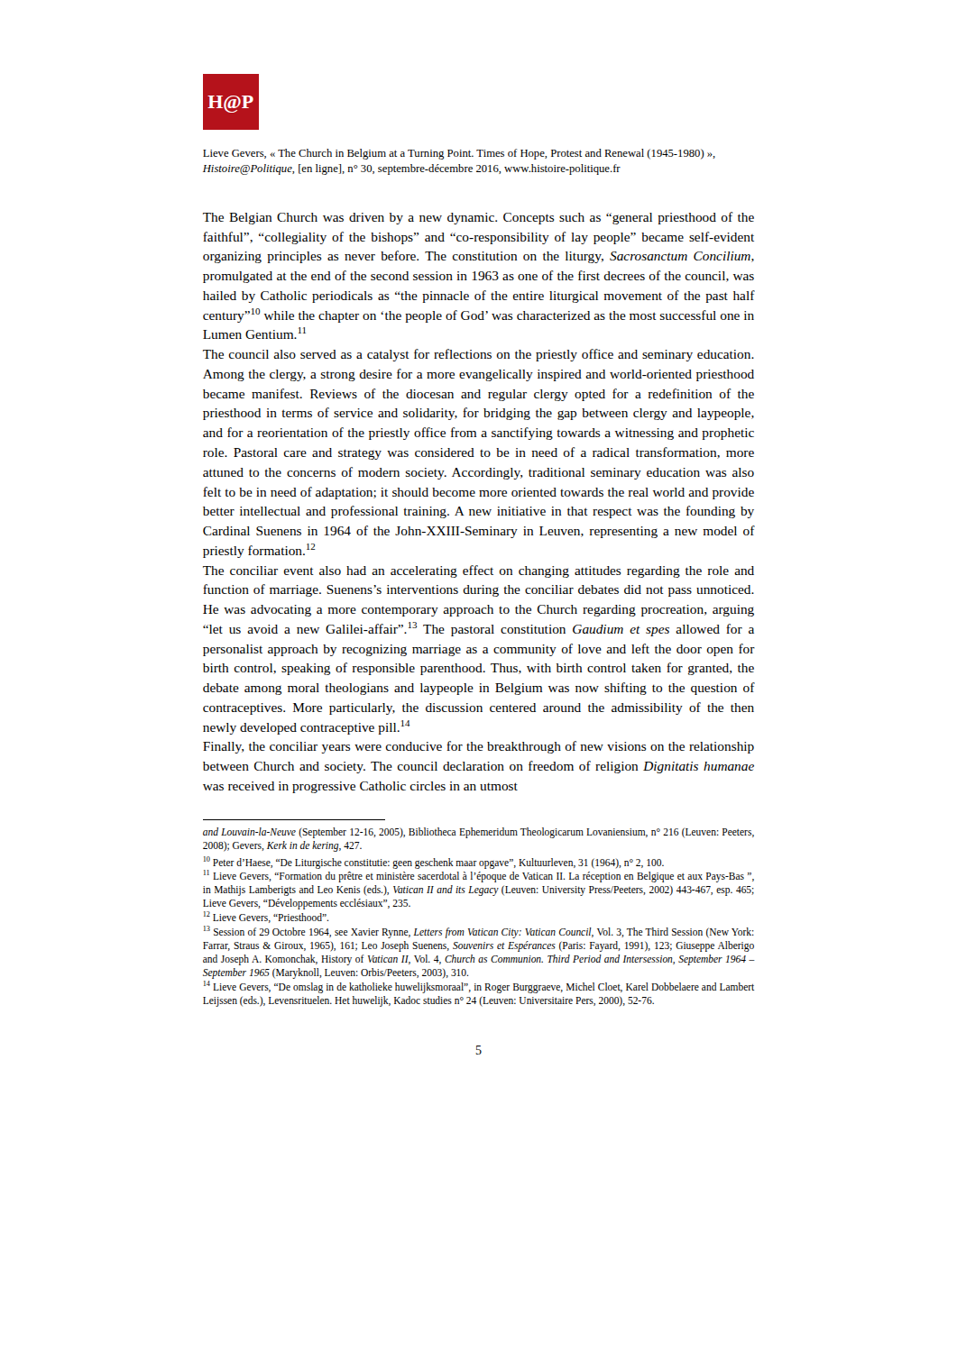H@P
Lieve Gevers, « The Church in Belgium at a Turning Point. Times of Hope, Protest and Renewal (1945-1980) », Histoire@Politique, [en ligne], n° 30, septembre-décembre 2016, www.histoire-politique.fr
The Belgian Church was driven by a new dynamic. Concepts such as “general priesthood of the faithful”, “collegiality of the bishops” and “co-responsibility of lay people” became self-evident organizing principles as never before. The constitution on the liturgy, Sacrosanctum Concilium, promulgated at the end of the second session in 1963 as one of the first decrees of the council, was hailed by Catholic periodicals as “the pinnacle of the entire liturgical movement of the past half century”10 while the chapter on ‘the people of God’ was characterized as the most successful one in Lumen Gentium.11
The council also served as a catalyst for reflections on the priestly office and seminary education. Among the clergy, a strong desire for a more evangelically inspired and world-oriented priesthood became manifest. Reviews of the diocesan and regular clergy opted for a redefinition of the priesthood in terms of service and solidarity, for bridging the gap between clergy and laypeople, and for a reorientation of the priestly office from a sanctifying towards a witnessing and prophetic role. Pastoral care and strategy was considered to be in need of a radical transformation, more attuned to the concerns of modern society. Accordingly, traditional seminary education was also felt to be in need of adaptation; it should become more oriented towards the real world and provide better intellectual and professional training. A new initiative in that respect was the founding by Cardinal Suenens in 1964 of the John-XXIII-Seminary in Leuven, representing a new model of priestly formation.12
The conciliar event also had an accelerating effect on changing attitudes regarding the role and function of marriage. Suenens’s interventions during the conciliar debates did not pass unnoticed. He was advocating a more contemporary approach to the Church regarding procreation, arguing “let us avoid a new Galilei-affair”.13 The pastoral constitution Gaudium et spes allowed for a personalist approach by recognizing marriage as a community of love and left the door open for birth control, speaking of responsible parenthood. Thus, with birth control taken for granted, the debate among moral theologians and laypeople in Belgium was now shifting to the question of contraceptives. More particularly, the discussion centered around the admissibility of the then newly developed contraceptive pill.14
Finally, the conciliar years were conducive for the breakthrough of new visions on the relationship between Church and society. The council declaration on freedom of religion Dignitatis humanae was received in progressive Catholic circles in an utmost
and Louvain-la-Neuve (September 12-16, 2005), Bibliotheca Ephemeridum Theologicarum Lovaniensium, n° 216 (Leuven: Peeters, 2008); Gevers, Kerk in de kering, 427.
10 Peter d’Haese, “De Liturgische constitutie: geen geschenk maar opgave”, Kultuurleven, 31 (1964), n° 2, 100.
11 Lieve Gevers, “Formation du prêtre et ministère sacerdotal à l’époque de Vatican II. La réception en Belgique et aux Pays-Bas ”, in Mathijs Lamberigts and Leo Kenis (eds.), Vatican II and its Legacy (Leuven: University Press/Peeters, 2002) 443-467, esp. 465; Lieve Gevers, “Développements ecclésiaux”, 235.
12 Lieve Gevers, “Priesthood”.
13 Session of 29 Octobre 1964, see Xavier Rynne, Letters from Vatican City: Vatican Council, Vol. 3, The Third Session (New York: Farrar, Straus & Giroux, 1965), 161; Leo Joseph Suenens, Souvenirs et Espérances (Paris: Fayard, 1991), 123; Giuseppe Alberigo and Joseph A. Komonchak, History of Vatican II, Vol. 4, Church as Communion. Third Period and Intersession, September 1964 – September 1965 (Maryknoll, Leuven: Orbis/Peeters, 2003), 310.
14 Lieve Gevers, “De omslag in de katholieke huwelijksmoraal”, in Roger Burggraeve, Michel Cloet, Karel Dobbelaere and Lambert Leijssen (eds.), Levensrituelen. Het huwelijk, Kadoc studies n° 24 (Leuven: Universitaire Pers, 2000), 52-76.
5